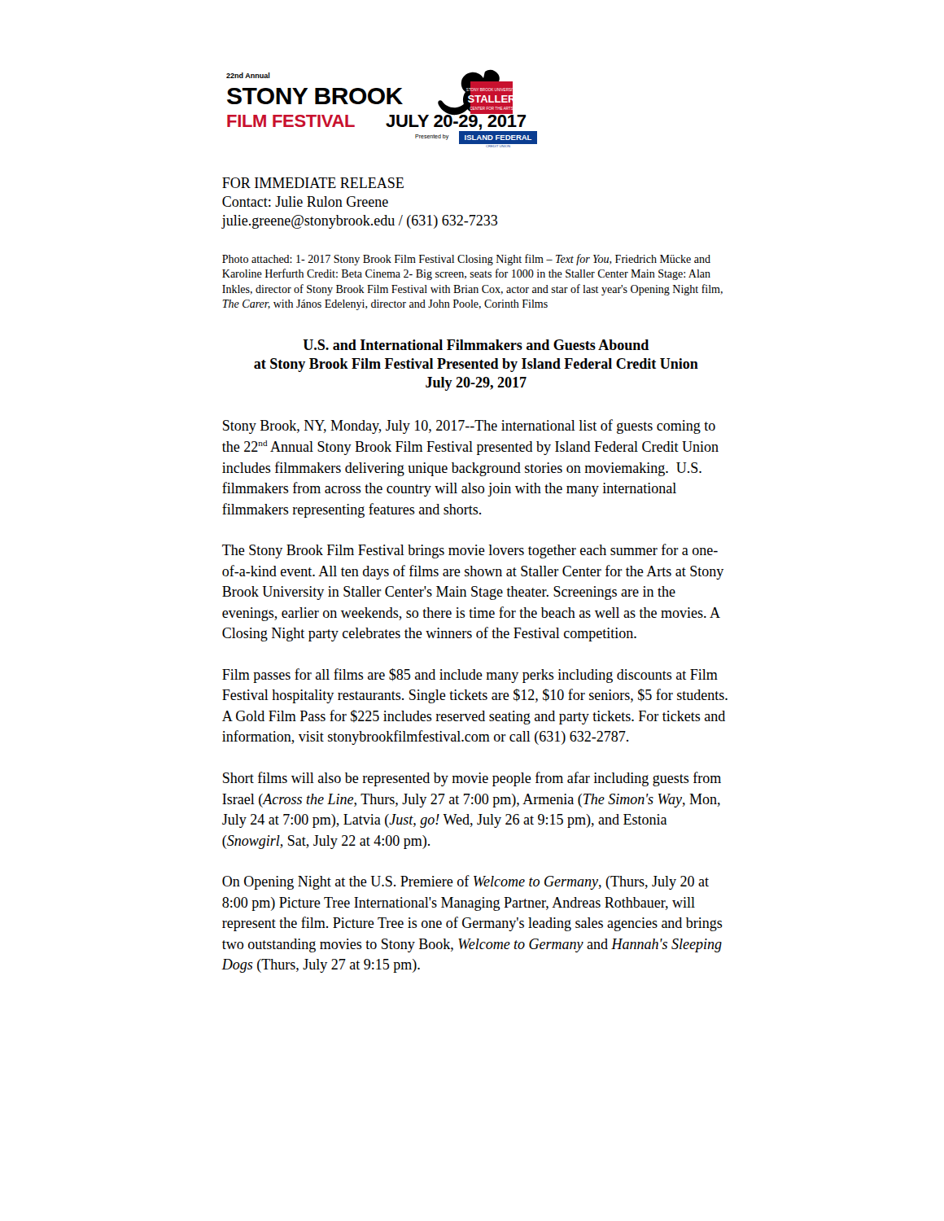22nd Annual STONY BROOK FILM FESTIVAL JULY 20-29, 2017 STONY BROOK UNIVERSITY STALLER CENTER FOR THE ARTS Presented by ISLAND FEDERAL CREDIT UNION
FOR IMMEDIATE RELEASE
Contact: Julie Rulon Greene
julie.greene@stonybrook.edu / (631) 632-7233
Photo attached: 1- 2017 Stony Brook Film Festival Closing Night film – Text for You, Friedrich Mücke and Karoline Herfurth Credit: Beta Cinema 2- Big screen, seats for 1000 in the Staller Center Main Stage: Alan Inkles, director of Stony Brook Film Festival with Brian Cox, actor and star of last year's Opening Night film, The Carer, with János Edelenyi, director and John Poole, Corinth Films
U.S. and International Filmmakers and Guests Abound
at Stony Brook Film Festival Presented by Island Federal Credit Union
July 20-29, 2017
Stony Brook, NY, Monday, July 10, 2017--The international list of guests coming to the 22nd Annual Stony Brook Film Festival presented by Island Federal Credit Union includes filmmakers delivering unique background stories on moviemaking. U.S. filmmakers from across the country will also join with the many international filmmakers representing features and shorts.
The Stony Brook Film Festival brings movie lovers together each summer for a one-of-a-kind event. All ten days of films are shown at Staller Center for the Arts at Stony Brook University in Staller Center's Main Stage theater. Screenings are in the evenings, earlier on weekends, so there is time for the beach as well as the movies. A Closing Night party celebrates the winners of the Festival competition.
Film passes for all films are $85 and include many perks including discounts at Film Festival hospitality restaurants. Single tickets are $12, $10 for seniors, $5 for students. A Gold Film Pass for $225 includes reserved seating and party tickets. For tickets and information, visit stonybrookfilmfestival.com or call (631) 632-2787.
Short films will also be represented by movie people from afar including guests from Israel (Across the Line, Thurs, July 27 at 7:00 pm), Armenia (The Simon's Way, Mon, July 24 at 7:00 pm), Latvia (Just, go! Wed, July 26 at 9:15 pm), and Estonia (Snowgirl, Sat, July 22 at 4:00 pm).
On Opening Night at the U.S. Premiere of Welcome to Germany, (Thurs, July 20 at 8:00 pm) Picture Tree International's Managing Partner, Andreas Rothbauer, will represent the film. Picture Tree is one of Germany's leading sales agencies and brings two outstanding movies to Stony Book, Welcome to Germany and Hannah's Sleeping Dogs (Thurs, July 27 at 9:15 pm).